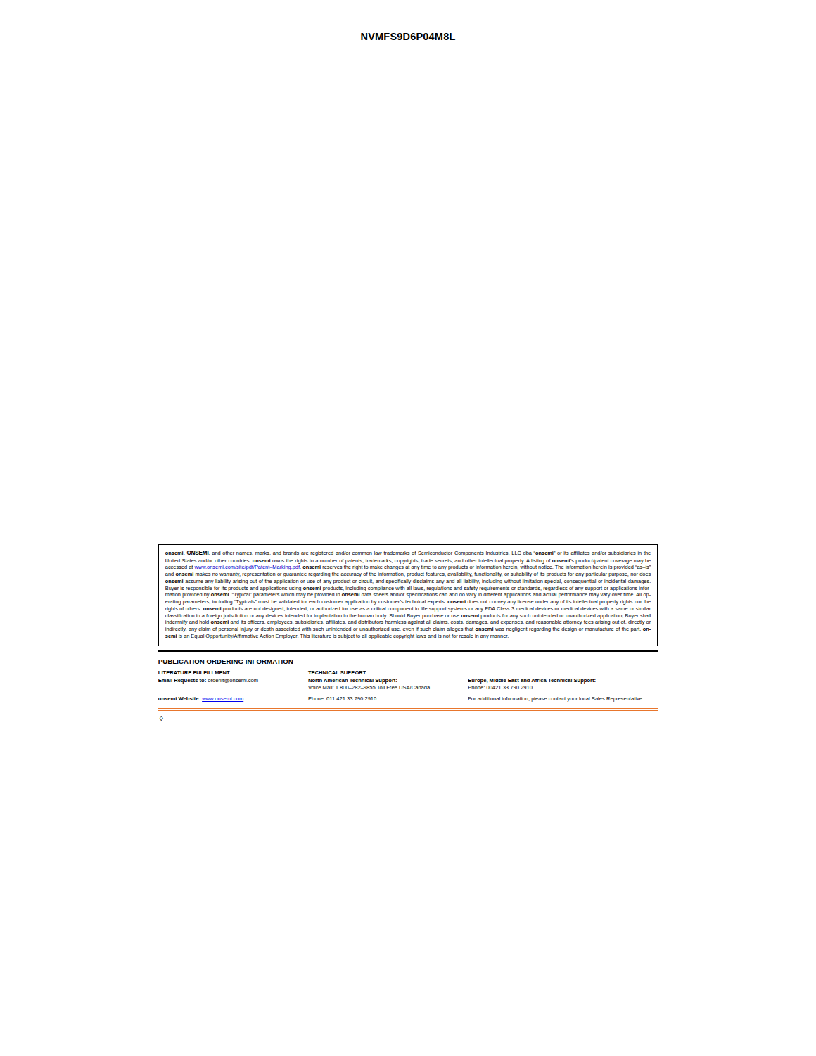NVMFS9D6P04M8L
onsemi, ONSEMI, and other names, marks, and brands are registered and/or common law trademarks of Semiconductor Components Industries, LLC dba “onsemi” or its affiliates and/or subsidiaries in the United States and/or other countries. onsemi owns the rights to a number of patents, trademarks, copyrights, trade secrets, and other intellectual property. A listing of onsemi’s product/patent coverage may be accessed at www.onsemi.com/site/pdf/Patent–Marking.pdf. onsemi reserves the right to make changes at any time to any products or information herein, without notice. The information herein is provided “as–is” and onsemi makes no warranty, representation or guarantee regarding the accuracy of the information, product features, availability, functionality, or suitability of its products for any particular purpose, nor does onsemi assume any liability arising out of the application or use of any product or circuit, and specifically disclaims any and all liability, including without limitation special, consequential or incidental damages. Buyer is responsible for its products and applications using onsemi products, including compliance with all laws, regulations and safety requirements or standards, regardless of any support or applications information provided by onsemi. “Typical” parameters which may be provided in onsemi data sheets and/or specifications can and do vary in different applications and actual performance may vary over time. All operating parameters, including “Typicals” must be validated for each customer application by customer’s technical experts. onsemi does not convey any license under any of its intellectual property rights nor the rights of others. onsemi products are not designed, intended, or authorized for use as a critical component in life support systems or any FDA Class 3 medical devices or medical devices with a same or similar classification in a foreign jurisdiction or any devices intended for implantation in the human body. Should Buyer purchase or use onsemi products for any such unintended or unauthorized application, Buyer shall indemnify and hold onsemi and its officers, employees, subsidiaries, affiliates, and distributors harmless against all claims, costs, damages, and expenses, and reasonable attorney fees arising out of, directly or indirectly, any claim of personal injury or death associated with such unintended or unauthorized use, even if such claim alleges that onsemi was negligent regarding the design or manufacture of the part. onsemi is an Equal Opportunity/Affirmative Action Employer. This literature is subject to all applicable copyright laws and is not for resale in any manner.
PUBLICATION ORDERING INFORMATION
| LITERATURE FULFILLMENT : Email Requests to: orderlit@onsemi.com | TECHNICAL SUPPORT North American Technical Support: Voice Mail: 1 800–282–9855 Toll Free USA/Canada | Europe, Middle East and Africa Technical Support: Phone: 00421 33 790 2910 |
| onsemi Website: www.onsemi.com | Phone: 011 421 33 790 2910 | For additional information, please contact your local Sales Representative |
◊